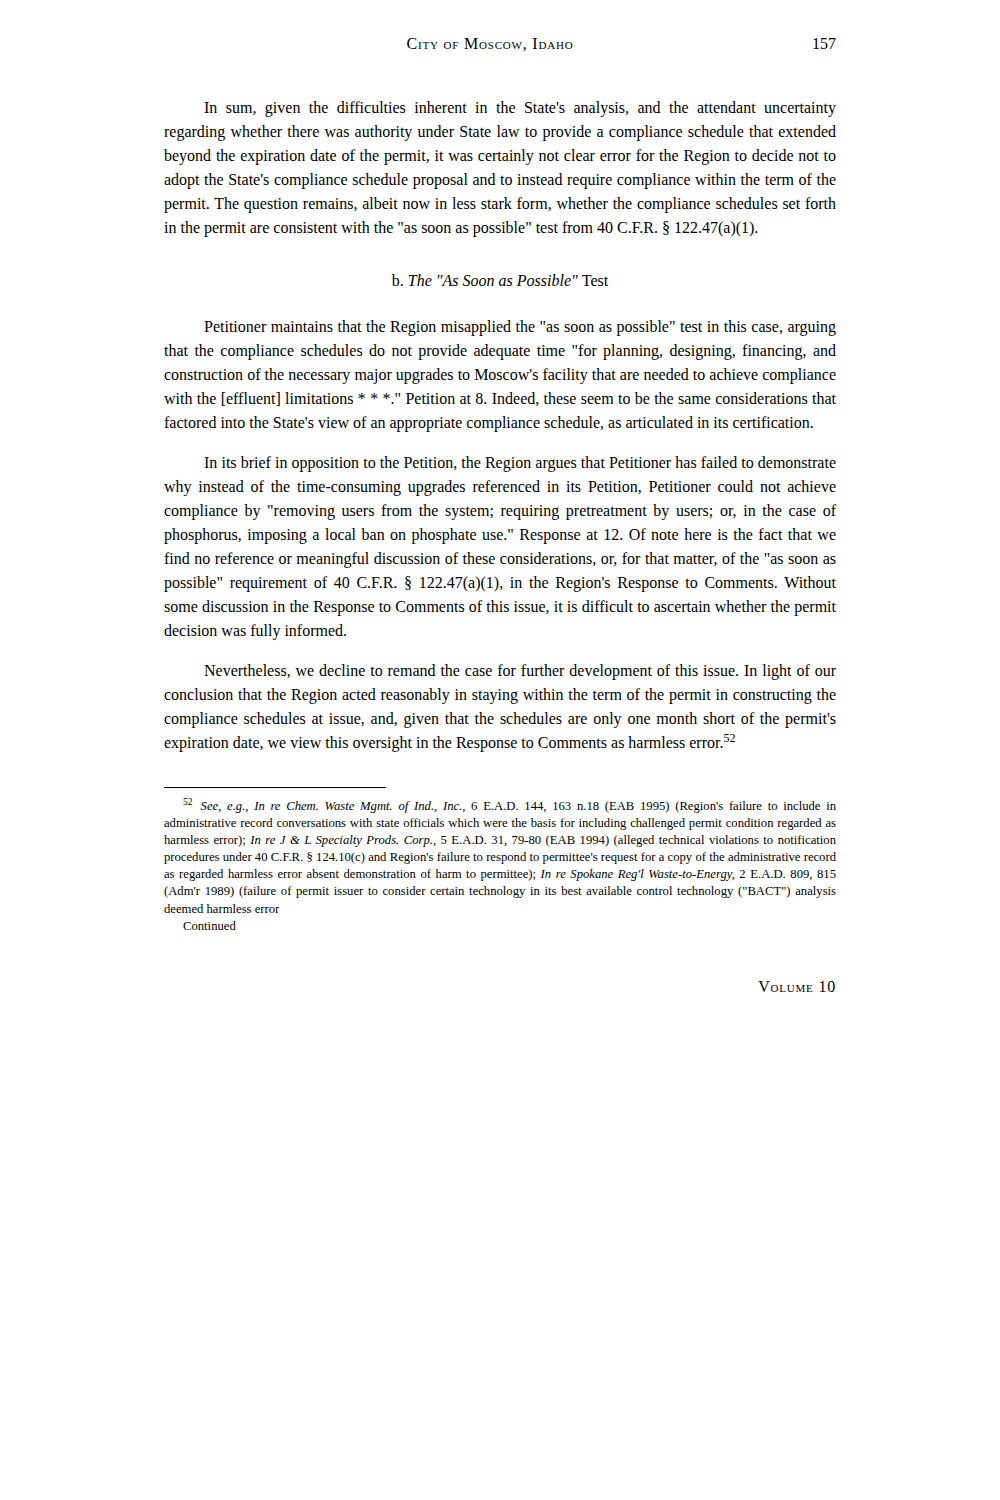City of Moscow, Idaho 157
In sum, given the difficulties inherent in the State's analysis, and the attendant uncertainty regarding whether there was authority under State law to provide a compliance schedule that extended beyond the expiration date of the permit, it was certainly not clear error for the Region to decide not to adopt the State's compliance schedule proposal and to instead require compliance within the term of the permit. The question remains, albeit now in less stark form, whether the compliance schedules set forth in the permit are consistent with the "as soon as possible" test from 40 C.F.R. § 122.47(a)(1).
b. The "As Soon as Possible" Test
Petitioner maintains that the Region misapplied the "as soon as possible" test in this case, arguing that the compliance schedules do not provide adequate time "for planning, designing, financing, and construction of the necessary major upgrades to Moscow's facility that are needed to achieve compliance with the [effluent] limitations * * *." Petition at 8. Indeed, these seem to be the same considerations that factored into the State's view of an appropriate compliance schedule, as articulated in its certification.
In its brief in opposition to the Petition, the Region argues that Petitioner has failed to demonstrate why instead of the time-consuming upgrades referenced in its Petition, Petitioner could not achieve compliance by "removing users from the system; requiring pretreatment by users; or, in the case of phosphorus, imposing a local ban on phosphate use." Response at 12. Of note here is the fact that we find no reference or meaningful discussion of these considerations, or, for that matter, of the "as soon as possible" requirement of 40 C.F.R. § 122.47(a)(1), in the Region's Response to Comments. Without some discussion in the Response to Comments of this issue, it is difficult to ascertain whether the permit decision was fully informed.
Nevertheless, we decline to remand the case for further development of this issue. In light of our conclusion that the Region acted reasonably in staying within the term of the permit in constructing the compliance schedules at issue, and, given that the schedules are only one month short of the permit's expiration date, we view this oversight in the Response to Comments as harmless error.52
52 See, e.g., In re Chem. Waste Mgmt. of Ind., Inc., 6 E.A.D. 144, 163 n.18 (EAB 1995) (Region's failure to include in administrative record conversations with state officials which were the basis for including challenged permit condition regarded as harmless error); In re J & L Specialty Prods. Corp., 5 E.A.D. 31, 79-80 (EAB 1994) (alleged technical violations to notification procedures under 40 C.F.R. § 124.10(c) and Region's failure to respond to permittee's request for a copy of the administrative record as regarded harmless error absent demonstration of harm to permittee); In re Spokane Reg'l Waste-to-Energy, 2 E.A.D. 809, 815 (Adm'r 1989) (failure of permit issuer to consider certain technology in its best available control technology ("BACT") analysis deemed harmless error
Continued
Volume 10